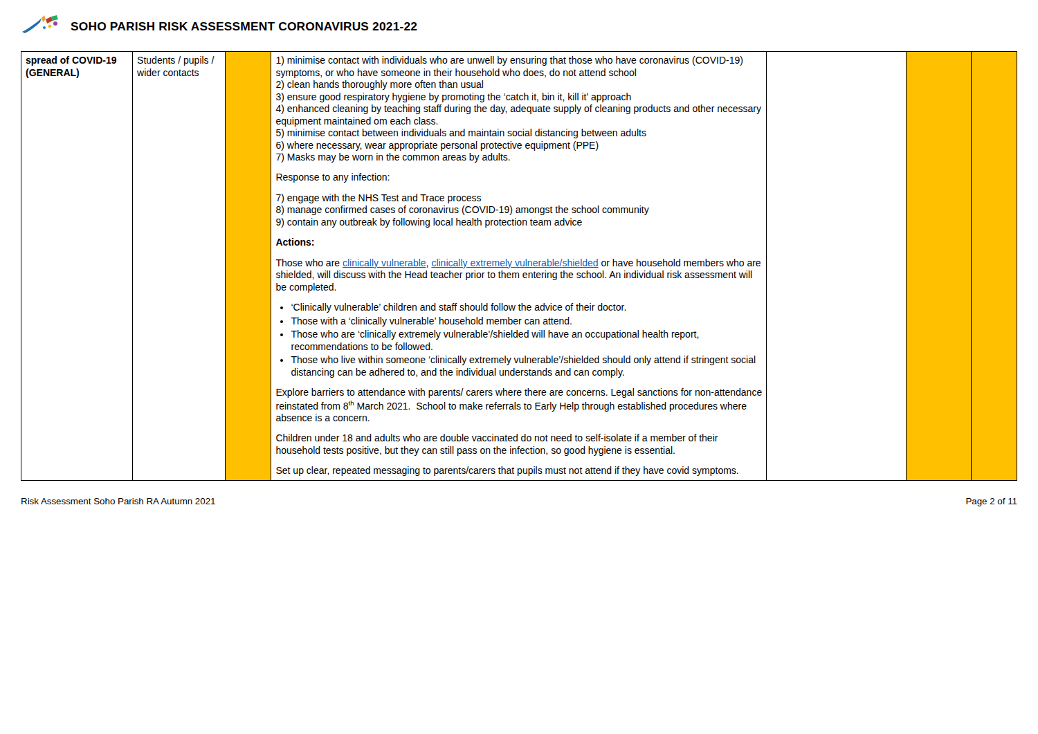SOHO PARISH RISK ASSESSMENT CORONAVIRUS 2021-22
| spread of COVID-19 (GENERAL) | Students / pupils / wider contacts | | 1) minimise contact with individuals who are unwell by ensuring that those who have coronavirus (COVID-19) symptoms, or who have someone in their household who does, do not attend school 2) clean hands thoroughly more often than usual 3) ensure good respiratory hygiene by promoting the ‘catch it, bin it, kill it’ approach 4) enhanced cleaning by teaching staff during the day, adequate supply of cleaning products and other necessary equipment maintained om each class. 5) minimise contact between individuals and maintain social distancing between adults 6) where necessary, wear appropriate personal protective equipment (PPE) 7) Masks may be worn in the common areas by adults. Response to any infection: 7) engage with the NHS Test and Trace process 8) manage confirmed cases of coronavirus (COVID-19) amongst the school community 9) contain any outbreak by following local health protection team advice Actions: Those who are clinically vulnerable , clinically extremely vulnerable/shielded or have household members who are shielded, will discuss with the Head teacher prior to them entering the school. An individual risk assessment will be completed. ‘Clinically vulnerable’ children and staff should follow the advice of their doctor. Those with a ‘clinically vulnerable’ household member can attend. Those who are ‘clinically extremely vulnerable’/shielded will have an occupational health report, recommendations to be followed. Those who live within someone ‘clinically extremely vulnerable’/shielded should only attend if stringent social distancing can be adhered to, and the individual understands and can comply. Explore barriers to attendance with parents/ carers where there are concerns. Legal sanctions for non-attendance reinstated from 8 th March 2021. School to make referrals to Early Help through established procedures where absence is a concern. Children under 18 and adults who are double vaccinated do not need to self-isolate if a member of their household tests positive, but they can still pass on the infection, so good hygiene is essential. Set up clear, repeated messaging to parents/carers that pupils must not attend if they have covid symptoms. | | | |
Risk Assessment Soho Parish RA Autumn 2021
Page 2 of 11